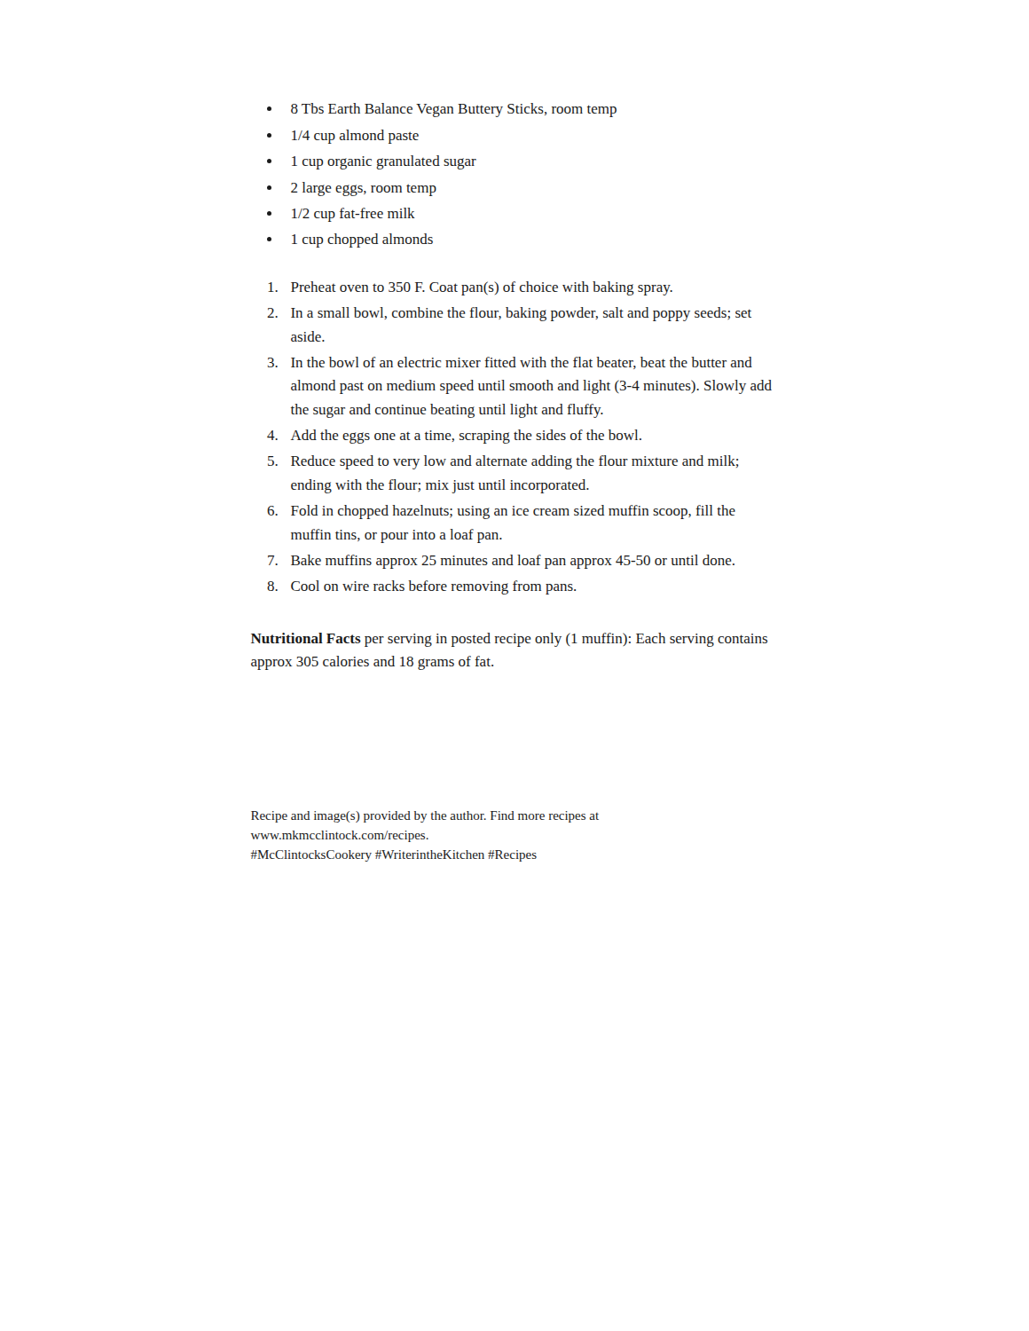8 Tbs Earth Balance Vegan Buttery Sticks, room temp
1/4 cup almond paste
1 cup organic granulated sugar
2 large eggs, room temp
1/2 cup fat-free milk
1 cup chopped almonds
Preheat oven to 350 F. Coat pan(s) of choice with baking spray.
In a small bowl, combine the flour, baking powder, salt and poppy seeds; set aside.
In the bowl of an electric mixer fitted with the flat beater, beat the butter and almond past on medium speed until smooth and light (3-4 minutes). Slowly add the sugar and continue beating until light and fluffy.
Add the eggs one at a time, scraping the sides of the bowl.
Reduce speed to very low and alternate adding the flour mixture and milk; ending with the flour; mix just until incorporated.
Fold in chopped hazelnuts; using an ice cream sized muffin scoop, fill the muffin tins, or pour into a loaf pan.
Bake muffins approx 25 minutes and loaf pan approx 45-50 or until done.
Cool on wire racks before removing from pans.
Nutritional Facts per serving in posted recipe only (1 muffin): Each serving contains approx 305 calories and 18 grams of fat.
Recipe and image(s) provided by the author. Find more recipes at www.mkmcclintock.com/recipes.
#McClintocksCookery #WriterintheKitchen #Recipes